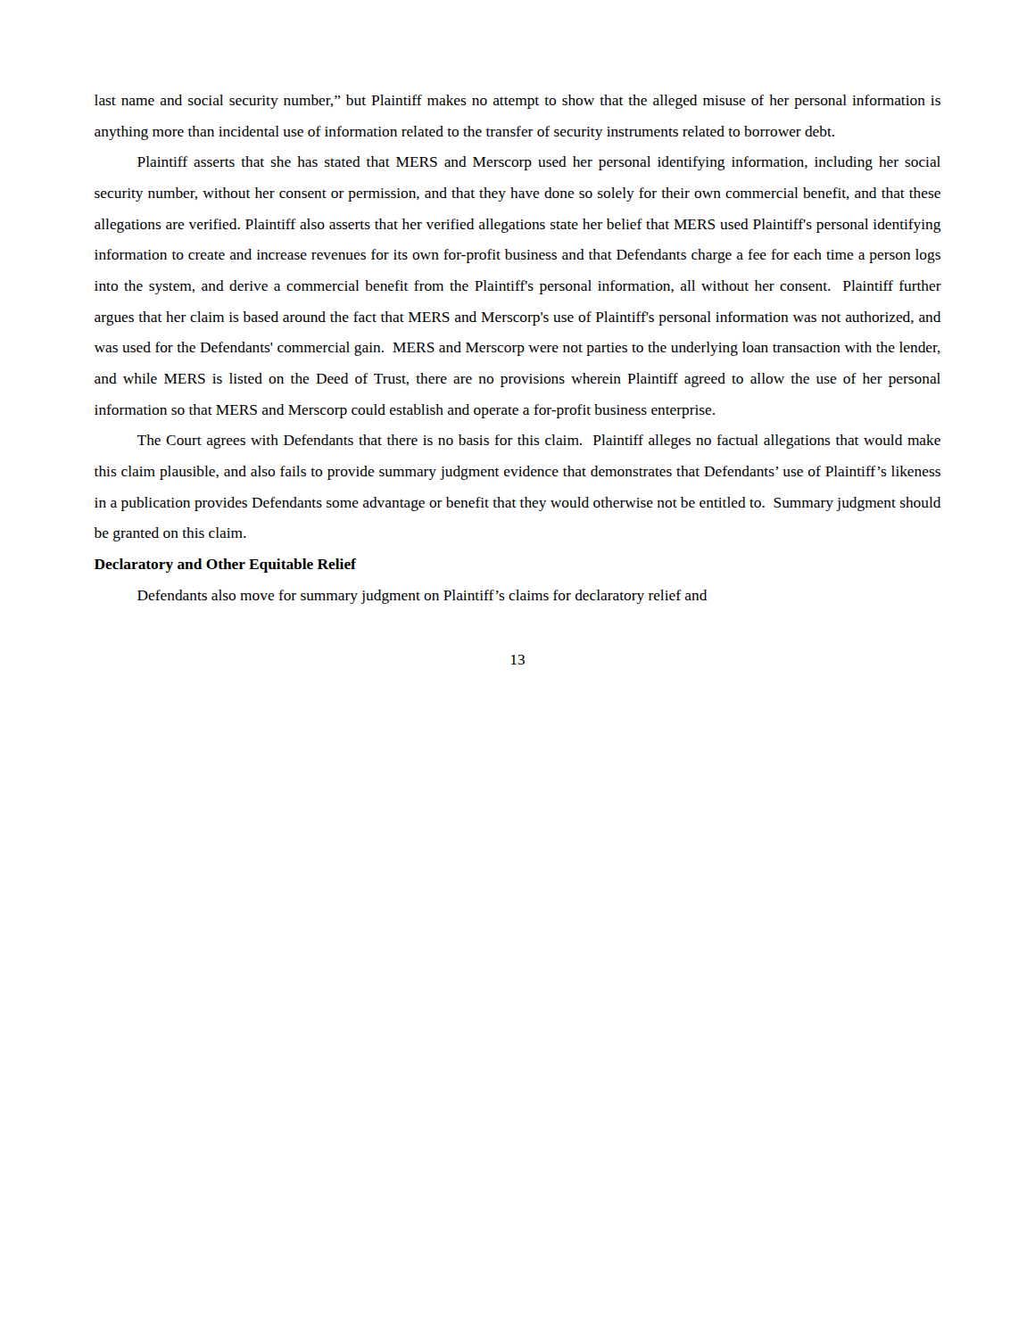last name and social security number,” but Plaintiff makes no attempt to show that the alleged misuse of her personal information is anything more than incidental use of information related to the transfer of security instruments related to borrower debt.
Plaintiff asserts that she has stated that MERS and Merscorp used her personal identifying information, including her social security number, without her consent or permission, and that they have done so solely for their own commercial benefit, and that these allegations are verified. Plaintiff also asserts that her verified allegations state her belief that MERS used Plaintiff's personal identifying information to create and increase revenues for its own for-profit business and that Defendants charge a fee for each time a person logs into the system, and derive a commercial benefit from the Plaintiff's personal information, all without her consent. Plaintiff further argues that her claim is based around the fact that MERS and Merscorp's use of Plaintiff's personal information was not authorized, and was used for the Defendants' commercial gain. MERS and Merscorp were not parties to the underlying loan transaction with the lender, and while MERS is listed on the Deed of Trust, there are no provisions wherein Plaintiff agreed to allow the use of her personal information so that MERS and Merscorp could establish and operate a for-profit business enterprise.
The Court agrees with Defendants that there is no basis for this claim. Plaintiff alleges no factual allegations that would make this claim plausible, and also fails to provide summary judgment evidence that demonstrates that Defendants’ use of Plaintiff’s likeness in a publication provides Defendants some advantage or benefit that they would otherwise not be entitled to. Summary judgment should be granted on this claim.
Declaratory and Other Equitable Relief
Defendants also move for summary judgment on Plaintiff’s claims for declaratory relief and
13